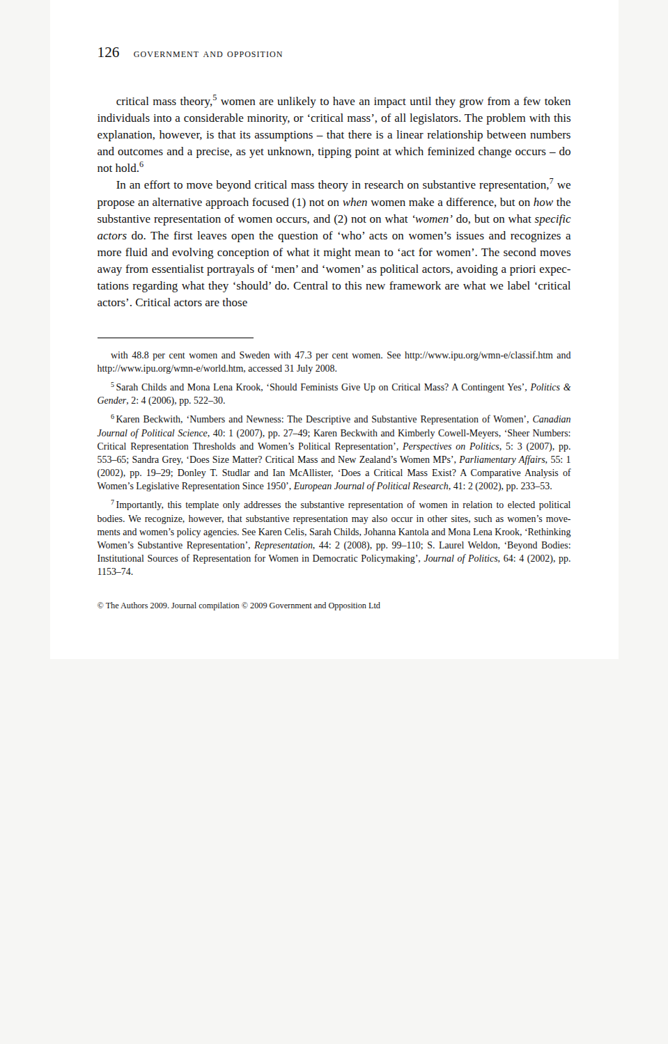126 government and opposition
critical mass theory,5 women are unlikely to have an impact until they grow from a few token individuals into a considerable minority, or ‘critical mass’, of all legislators. The problem with this explanation, however, is that its assumptions – that there is a linear relationship between numbers and outcomes and a precise, as yet unknown, tipping point at which feminized change occurs – do not hold.6
In an effort to move beyond critical mass theory in research on substantive representation,7 we propose an alternative approach focused (1) not on when women make a difference, but on how the substantive representation of women occurs, and (2) not on what ‘women’ do, but on what specific actors do. The first leaves open the question of ‘who’ acts on women’s issues and recognizes a more fluid and evolving conception of what it might mean to ‘act for women’. The second moves away from essentialist portrayals of ‘men’ and ‘women’ as political actors, avoiding a priori expectations regarding what they ‘should’ do. Central to this new framework are what we label ‘critical actors’. Critical actors are those
with 48.8 per cent women and Sweden with 47.3 per cent women. See http://www.ipu.org/wmn-e/classif.htm and http://www.ipu.org/wmn-e/world.htm, accessed 31 July 2008.
5Sarah Childs and Mona Lena Krook, ‘Should Feminists Give Up on Critical Mass? A Contingent Yes’, Politics & Gender, 2: 4 (2006), pp. 522–30.
6Karen Beckwith, ‘Numbers and Newness: The Descriptive and Substantive Representation of Women’, Canadian Journal of Political Science, 40: 1 (2007), pp. 27–49; Karen Beckwith and Kimberly Cowell-Meyers, ‘Sheer Numbers: Critical Representation Thresholds and Women’s Political Representation’, Perspectives on Politics, 5: 3 (2007), pp. 553–65; Sandra Grey, ‘Does Size Matter? Critical Mass and New Zealand’s Women MPs’, Parliamentary Affairs, 55: 1 (2002), pp. 19–29; Donley T. Studlar and Ian McAllister, ‘Does a Critical Mass Exist? A Comparative Analysis of Women’s Legislative Representation Since 1950’, European Journal of Political Research, 41: 2 (2002), pp. 233–53.
7Importantly, this template only addresses the substantive representation of women in relation to elected political bodies. We recognize, however, that substantive representation may also occur in other sites, such as women’s movements and women’s policy agencies. See Karen Celis, Sarah Childs, Johanna Kantola and Mona Lena Krook, ‘Rethinking Women’s Substantive Representation’, Representation, 44: 2 (2008), pp. 99–110; S. Laurel Weldon, ‘Beyond Bodies: Institutional Sources of Representation for Women in Democratic Policymaking’, Journal of Politics, 64: 4 (2002), pp. 1153–74.
© The Authors 2009. Journal compilation © 2009 Government and Opposition Ltd